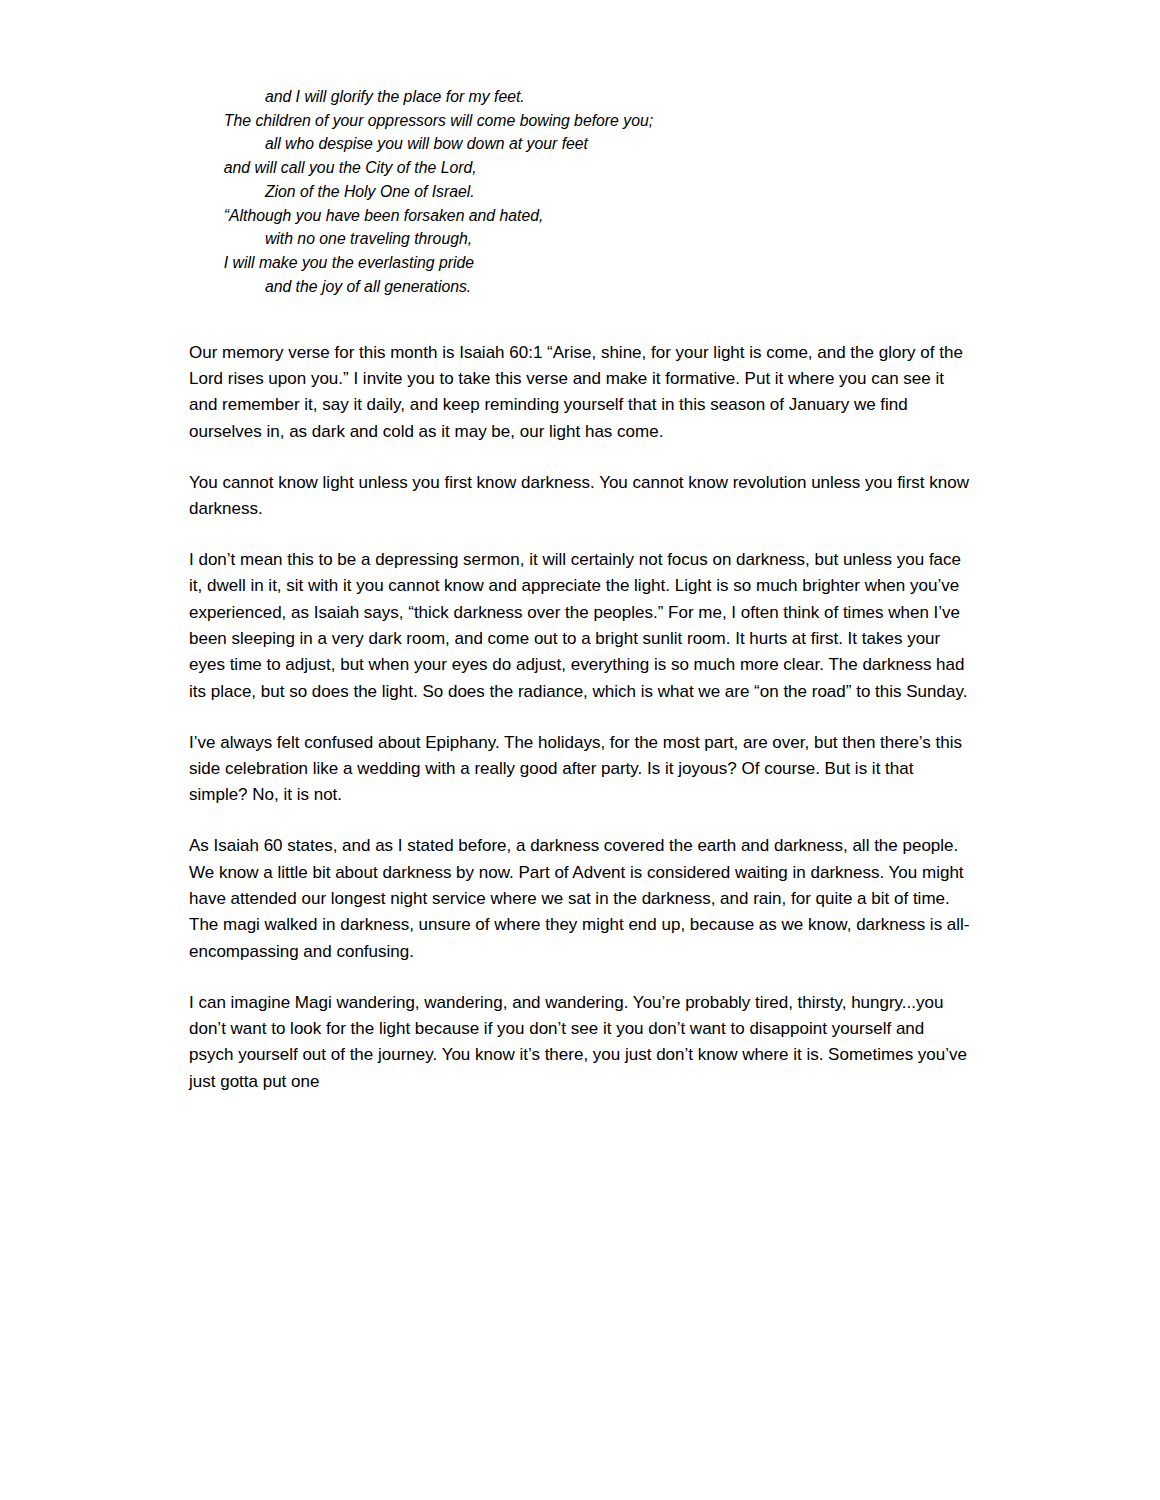and I will glorify the place for my feet. The children of your oppressors will come bowing before you; all who despise you will bow down at your feet and will call you the City of the Lord, Zion of the Holy One of Israel. “Although you have been forsaken and hated, with no one traveling through, I will make you the everlasting pride and the joy of all generations.
Our memory verse for this month is Isaiah 60:1 “Arise, shine, for your light is come, and the glory of the Lord rises upon you.” I invite you to take this verse and make it formative. Put it where you can see it and remember it, say it daily, and keep reminding yourself that in this season of January we find ourselves in, as dark and cold as it may be, our light has come.
You cannot know light unless you first know darkness. You cannot know revolution unless you first know darkness.
I don’t mean this to be a depressing sermon, it will certainly not focus on darkness, but unless you face it, dwell in it, sit with it you cannot know and appreciate the light. Light is so much brighter when you’ve experienced, as Isaiah says, “thick darkness over the peoples.” For me, I often think of times when I’ve been sleeping in a very dark room, and come out to a bright sunlit room. It hurts at first. It takes your eyes time to adjust, but when your eyes do adjust, everything is so much more clear. The darkness had its place, but so does the light. So does the radiance, which is what we are “on the road” to this Sunday.
I’ve always felt confused about Epiphany. The holidays, for the most part, are over, but then there’s this side celebration like a wedding with a really good after party. Is it joyous? Of course. But is it that simple? No, it is not.
As Isaiah 60 states, and as I stated before, a darkness covered the earth and darkness, all the people. We know a little bit about darkness by now. Part of Advent is considered waiting in darkness. You might have attended our longest night service where we sat in the darkness, and rain, for quite a bit of time. The magi walked in darkness, unsure of where they might end up, because as we know, darkness is all-encompassing and confusing.
I can imagine Magi wandering, wandering, and wandering. You’re probably tired, thirsty, hungry...you don’t want to look for the light because if you don’t see it you don’t want to disappoint yourself and psych yourself out of the journey. You know it’s there, you just don’t know where it is. Sometimes you’ve just gotta put one